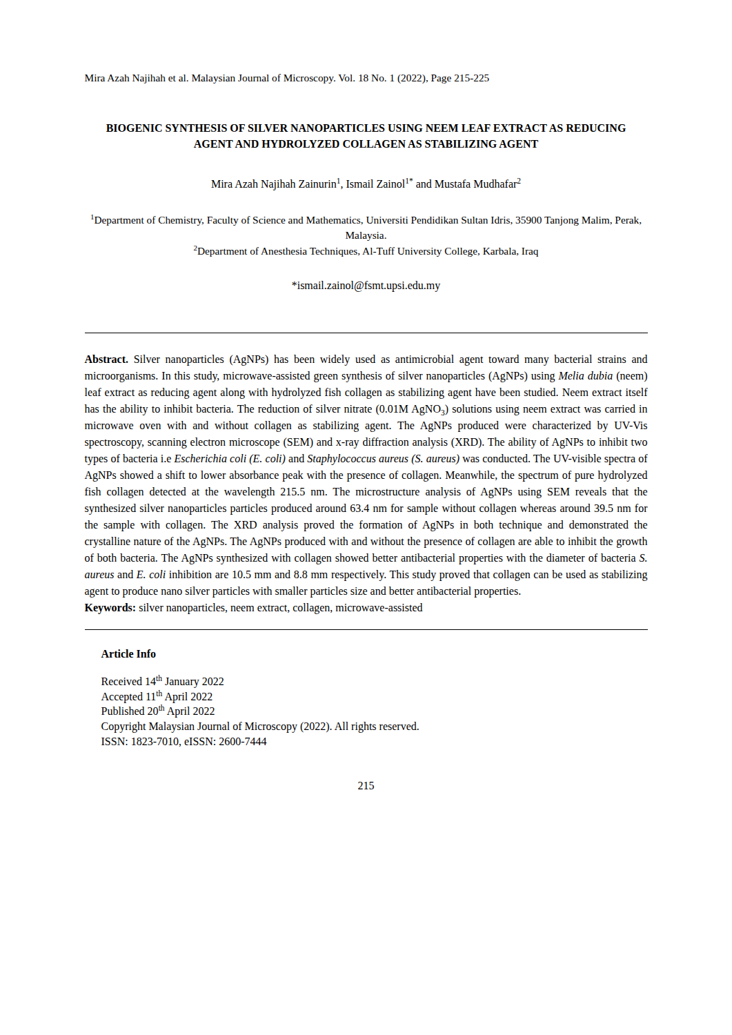Mira Azah Najihah et al. Malaysian Journal of Microscopy. Vol. 18 No. 1 (2022), Page 215-225
Biogenic Synthesis of Silver Nanoparticles Using Neem Leaf Extract as Reducing Agent and Hydrolyzed Collagen as Stabilizing Agent
Mira Azah Najihah Zainurin1, Ismail Zainol1* and Mustafa Mudhafar2
1Department of Chemistry, Faculty of Science and Mathematics, Universiti Pendidikan Sultan Idris, 35900 Tanjong Malim, Perak, Malaysia.
2Department of Anesthesia Techniques, Al-Tuff University College, Karbala, Iraq
*ismail.zainol@fsmt.upsi.edu.my
Abstract. Silver nanoparticles (AgNPs) has been widely used as antimicrobial agent toward many bacterial strains and microorganisms. In this study, microwave-assisted green synthesis of silver nanoparticles (AgNPs) using Melia dubia (neem) leaf extract as reducing agent along with hydrolyzed fish collagen as stabilizing agent have been studied. Neem extract itself has the ability to inhibit bacteria. The reduction of silver nitrate (0.01M AgNO3) solutions using neem extract was carried in microwave oven with and without collagen as stabilizing agent. The AgNPs produced were characterized by UV-Vis spectroscopy, scanning electron microscope (SEM) and x-ray diffraction analysis (XRD). The ability of AgNPs to inhibit two types of bacteria i.e Escherichia coli (E. coli) and Staphylococcus aureus (S. aureus) was conducted. The UV-visible spectra of AgNPs showed a shift to lower absorbance peak with the presence of collagen. Meanwhile, the spectrum of pure hydrolyzed fish collagen detected at the wavelength 215.5 nm. The microstructure analysis of AgNPs using SEM reveals that the synthesized silver nanoparticles particles produced around 63.4 nm for sample without collagen whereas around 39.5 nm for the sample with collagen. The XRD analysis proved the formation of AgNPs in both technique and demonstrated the crystalline nature of the AgNPs. The AgNPs produced with and without the presence of collagen are able to inhibit the growth of both bacteria. The AgNPs synthesized with collagen showed better antibacterial properties with the diameter of bacteria S. aureus and E. coli inhibition are 10.5 mm and 8.8 mm respectively. This study proved that collagen can be used as stabilizing agent to produce nano silver particles with smaller particles size and better antibacterial properties.
Keywords: silver nanoparticles, neem extract, collagen, microwave-assisted
Article Info
Received 14th January 2022
Accepted 11th April 2022
Published 20th April 2022
Copyright Malaysian Journal of Microscopy (2022). All rights reserved.
ISSN: 1823-7010, eISSN: 2600-7444
215